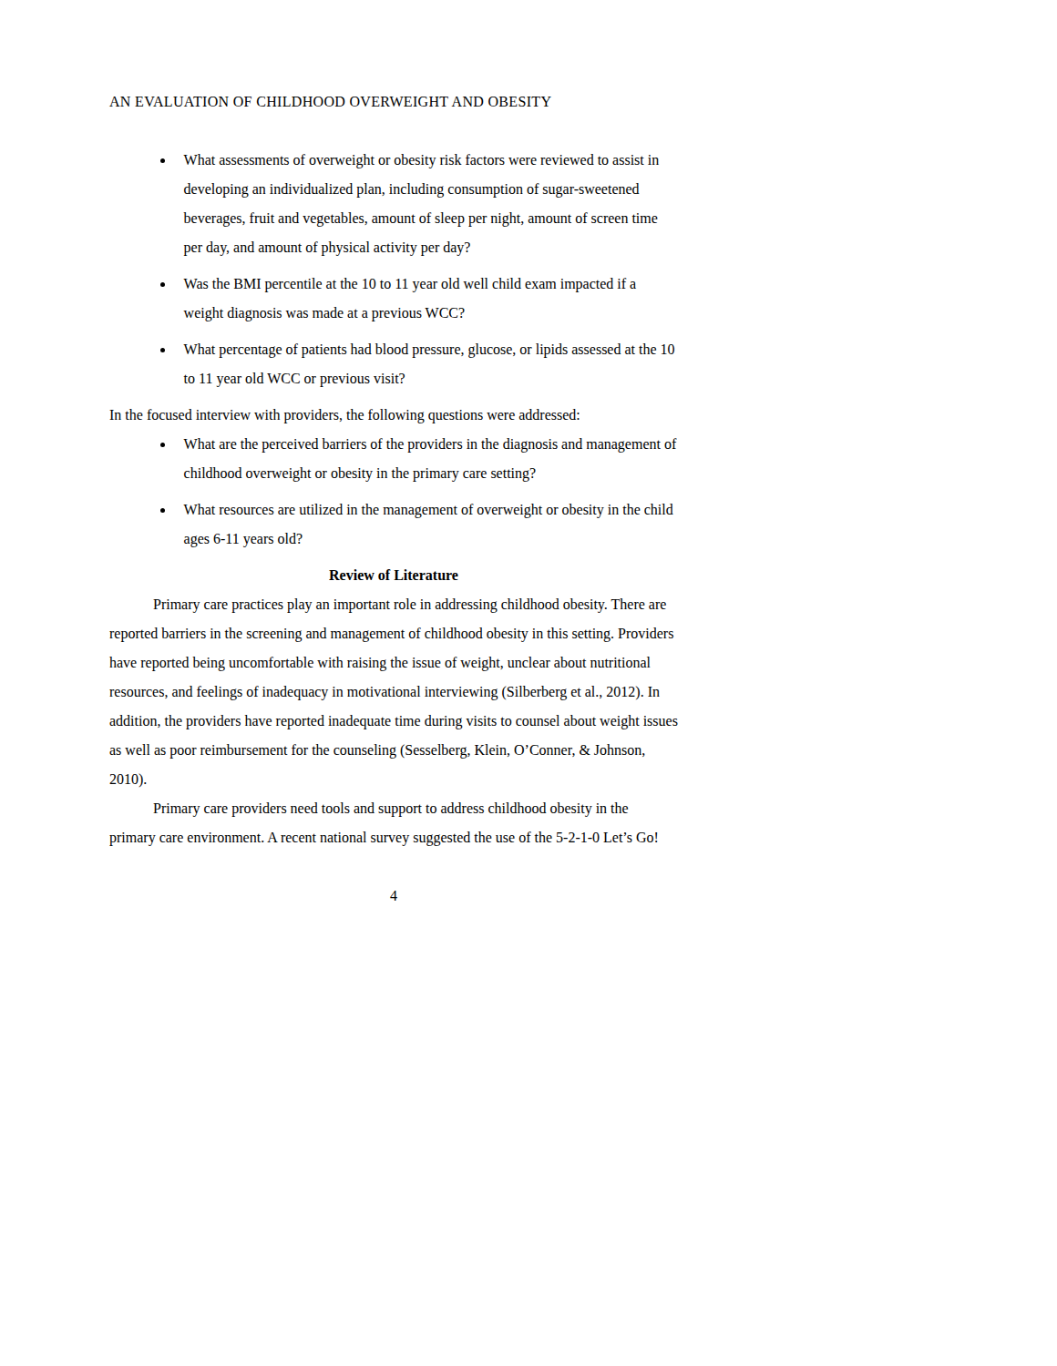AN EVALUATION OF CHILDHOOD OVERWEIGHT AND OBESITY
What assessments of overweight or obesity risk factors were reviewed to assist in developing an individualized plan, including consumption of sugar-sweetened beverages, fruit and vegetables, amount of sleep per night, amount of screen time per day, and amount of physical activity per day?
Was the BMI percentile at the 10 to 11 year old well child exam impacted if a weight diagnosis was made at a previous WCC?
What percentage of patients had blood pressure, glucose, or lipids assessed at the 10 to 11 year old WCC or previous visit?
In the focused interview with providers, the following questions were addressed:
What are the perceived barriers of the providers in the diagnosis and management of childhood overweight or obesity in the primary care setting?
What resources are utilized in the management of overweight or obesity in the child ages 6-11 years old?
Review of Literature
Primary care practices play an important role in addressing childhood obesity. There are reported barriers in the screening and management of childhood obesity in this setting. Providers have reported being uncomfortable with raising the issue of weight, unclear about nutritional resources, and feelings of inadequacy in motivational interviewing (Silberberg et al., 2012). In addition, the providers have reported inadequate time during visits to counsel about weight issues as well as poor reimbursement for the counseling (Sesselberg, Klein, O’Conner, & Johnson, 2010).
Primary care providers need tools and support to address childhood obesity in the primary care environment. A recent national survey suggested the use of the 5-2-1-0 Let’s Go!
4